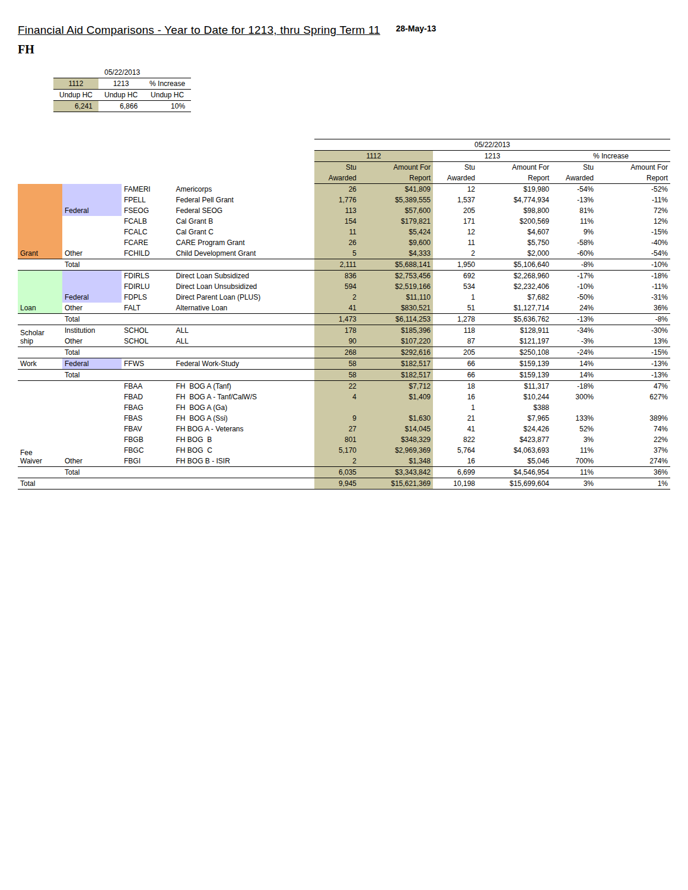Financial Aid Comparisons - Year to Date for 1213, thru Spring Term 11
28-May-13
FH
| 05/22/2013 |
| 1112 | 1213 | % Increase |
| Undup HC | Undup HC | Undup HC |
| 6,241 | 6,866 | 10% |
| | 05/22/2013 |
| | 1112 | 1213 | % Increase |
| | Stu | Amount For | Stu | Amount For | Stu | Amount For |
| | Awarded | Report | Awarded | Report | Awarded | Report |
| Grant | Federal | FAMERI | Americorps | 26 | $41,809 | 12 | $19,980 | -54% | -52% |
| FPELL | Federal Pell Grant | 1,776 | $5,389,555 | 1,537 | $4,774,934 | -13% | -11% |
| FSEOG | Federal SEOG | 113 | $57,600 | 205 | $98,800 | 81% | 72% |
| Other | FCALB | Cal Grant B | 154 | $179,821 | 171 | $200,569 | 11% | 12% |
| FCALC | Cal Grant C | 11 | $5,424 | 12 | $4,607 | 9% | -15% |
| FCARE | CARE Program Grant | 26 | $9,600 | 11 | $5,750 | -58% | -40% |
| FCHILD | Child Development Grant | 5 | $4,333 | 2 | $2,000 | -60% | -54% |
| | Total | | | 2,111 | $5,688,141 | 1,950 | $5,106,640 | -8% | -10% |
| Loan | Federal | FDIRLS | Direct Loan Subsidized | 836 | $2,753,456 | 692 | $2,268,960 | -17% | -18% |
| FDIRLU | Direct Loan Unsubsidized | 594 | $2,519,166 | 534 | $2,232,406 | -10% | -11% |
| FDPLS | Direct Parent Loan (PLUS) | 2 | $11,110 | 1 | $7,682 | -50% | -31% |
| Other | FALT | Alternative Loan | 41 | $830,521 | 51 | $1,127,714 | 24% | 36% |
| | Total | | | 1,473 | $6,114,253 | 1,278 | $5,636,762 | -13% | -8% |
| Scholar ship | Institution | SCHOL | ALL | 178 | $185,396 | 118 | $128,911 | -34% | -30% |
| Other | SCHOL | ALL | 90 | $107,220 | 87 | $121,197 | -3% | 13% |
| | Total | | | 268 | $292,616 | 205 | $250,108 | -24% | -15% |
| Work | Federal | FFWS | Federal Work-Study | 58 | $182,517 | 66 | $159,139 | 14% | -13% |
| | Total | | | 58 | $182,517 | 66 | $159,139 | 14% | -13% |
| Fee Waiver | Other | FBAA | FH BOG A (Tanf) | 22 | $7,712 | 18 | $11,317 | -18% | 47% |
| FBAD | FH BOG A - Tanf/CalW/S | 4 | $1,409 | 16 | $10,244 | 300% | 627% |
| FBAG | FH BOG A (Ga) | | | 1 | $388 | | |
| FBAS | FH BOG A (Ssi) | 9 | $1,630 | 21 | $7,965 | 133% | 389% |
| FBAV | FH BOG A - Veterans | 27 | $14,045 | 41 | $24,426 | 52% | 74% |
| FBGB | FH BOG B | 801 | $348,329 | 822 | $423,877 | 3% | 22% |
| FBGC | FH BOG C | 5,170 | $2,969,369 | 5,764 | $4,063,693 | 11% | 37% |
| FBGI | FH BOG B - ISIR | 2 | $1,348 | 16 | $5,046 | 700% | 274% |
| | Total | | | 6,035 | $3,343,842 | 6,699 | $4,546,954 | 11% | 36% |
| Total | | | | 9,945 | $15,621,369 | 10,198 | $15,699,604 | 3% | 1% |